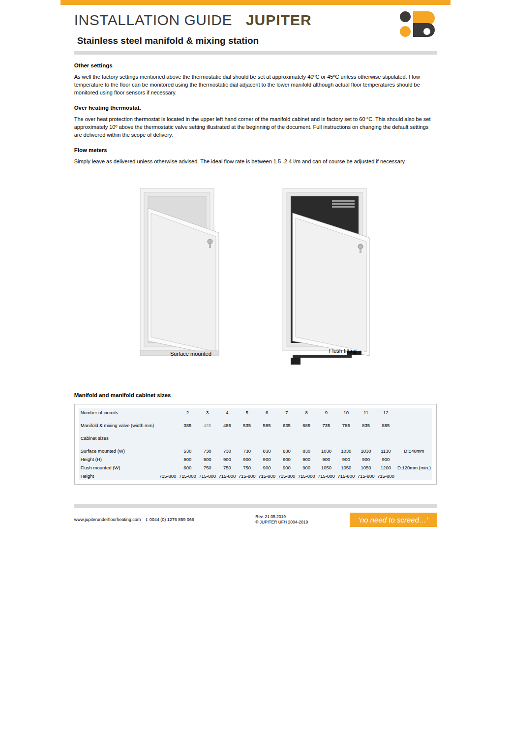INSTALLATION GUIDE
JUPITER
Stainless steel manifold & mixing station
Other settings
As well the factory settings mentioned above the thermostatic dial should be set at approximately 40ºC or 45ºC unless otherwise stipulated. Flow temperature to the floor can be monitored using the thermostatic dial adjacent to the lower manifold although actual floor temperatures should be monitored using floor sensors if necessary.
Over heating thermostat.
The over heat protection thermostat is located in the upper left hand corner of the manifold cabinet and is factory set to 60 °C. This should also be set approximately 10º above the thermostatic valve setting illustrated at the beginning of the document. Full instructions on changing the default settings are delivered within the scope of delivery.
Flow meters
Simply leave as delivered unless otherwise advised. The ideal flow rate is between 1.5 -2.4 l/m and can of course be adjusted if necessary.
Surface mounted
Flush fitting
Manifold and manifold cabinet sizes
| Number of circuits | | 2 | 3 | 4 | 5 | 6 | 7 | 8 | 9 | 10 | 11 | 12 | |
| Manifold & mixing valve (width mm) | | 385 | 435 | 485 | 535 | 585 | 635 | 685 | 735 | 785 | 835 | 885 | |
| Cabinet sizes | | | | | | | | | | | | | |
| Surface mounted (W) | | 530 | 730 | 730 | 730 | 830 | 830 | 830 | 1030 | 1030 | 1030 | 1130 | D:140mm |
| Height (H) | | 900 | 900 | 900 | 900 | 900 | 900 | 900 | 900 | 900 | 900 | 900 | |
| Flush mounted (W) | | 600 | 750 | 750 | 750 | 900 | 900 | 900 | 1050 | 1050 | 1050 | 1200 | D:120mm (min.) |
| Height | 715-800 | 715-800 | 715-800 | 715-800 | 715-800 | 715-800 | 715-800 | 715-800 | 715-800 | 715-800 | 715-800 | 715-800 | |
www.jupiterunderfloorheating.com t: 0044 (0) 1276 859 066
Rev. 21.05.2019
© JUPITER UFH 2004-2019
‘no need to screed…’